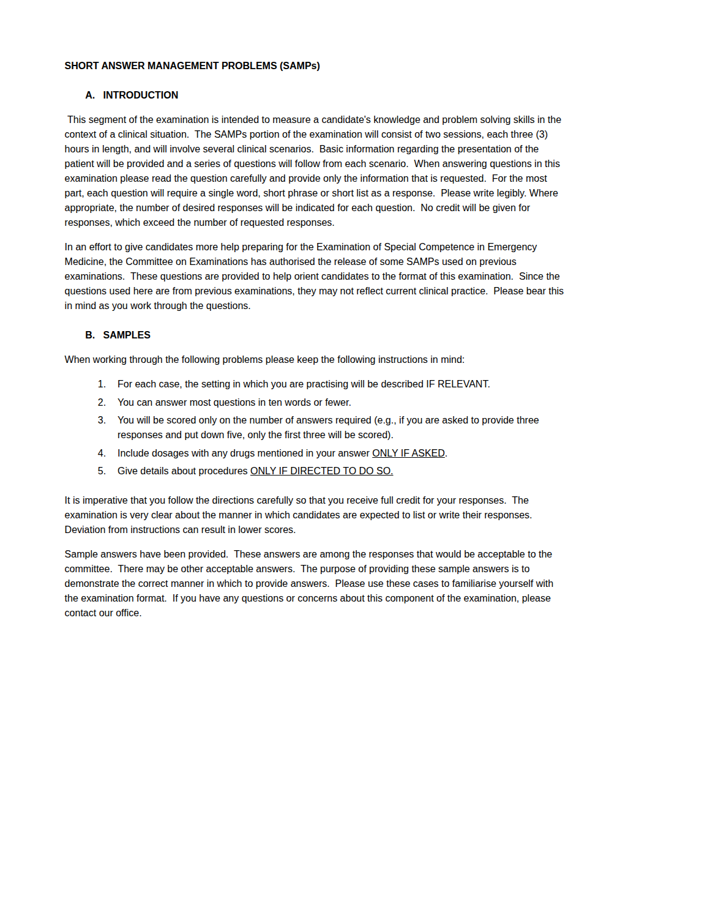SHORT ANSWER MANAGEMENT PROBLEMS (SAMPs)
A. INTRODUCTION
This segment of the examination is intended to measure a candidate's knowledge and problem solving skills in the context of a clinical situation. The SAMPs portion of the examination will consist of two sessions, each three (3) hours in length, and will involve several clinical scenarios. Basic information regarding the presentation of the patient will be provided and a series of questions will follow from each scenario. When answering questions in this examination please read the question carefully and provide only the information that is requested. For the most part, each question will require a single word, short phrase or short list as a response. Please write legibly. Where appropriate, the number of desired responses will be indicated for each question. No credit will be given for responses, which exceed the number of requested responses.
In an effort to give candidates more help preparing for the Examination of Special Competence in Emergency Medicine, the Committee on Examinations has authorised the release of some SAMPs used on previous examinations. These questions are provided to help orient candidates to the format of this examination. Since the questions used here are from previous examinations, they may not reflect current clinical practice. Please bear this in mind as you work through the questions.
B. SAMPLES
When working through the following problems please keep the following instructions in mind:
For each case, the setting in which you are practising will be described IF RELEVANT.
You can answer most questions in ten words or fewer.
You will be scored only on the number of answers required (e.g., if you are asked to provide three responses and put down five, only the first three will be scored).
Include dosages with any drugs mentioned in your answer ONLY IF ASKED.
Give details about procedures ONLY IF DIRECTED TO DO SO.
It is imperative that you follow the directions carefully so that you receive full credit for your responses. The examination is very clear about the manner in which candidates are expected to list or write their responses. Deviation from instructions can result in lower scores.
Sample answers have been provided. These answers are among the responses that would be acceptable to the committee. There may be other acceptable answers. The purpose of providing these sample answers is to demonstrate the correct manner in which to provide answers. Please use these cases to familiarise yourself with the examination format. If you have any questions or concerns about this component of the examination, please contact our office.